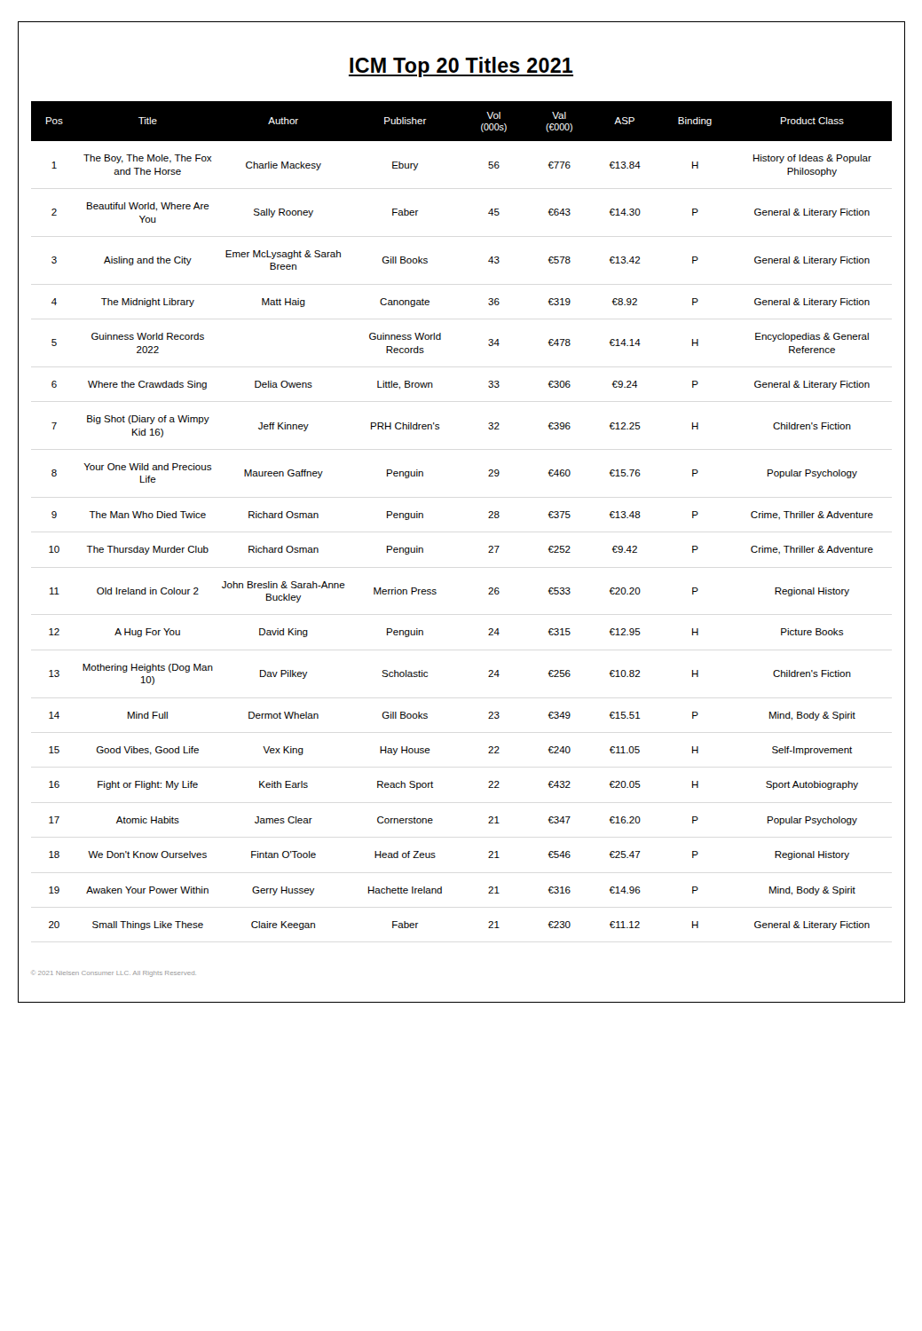ICM Top 20 Titles 2021
| Pos | Title | Author | Publisher | Vol (000s) | Val (€000) | ASP | Binding | Product Class |
| --- | --- | --- | --- | --- | --- | --- | --- | --- |
| 1 | The Boy, The Mole, The Fox and The Horse | Charlie Mackesy | Ebury | 56 | €776 | €13.84 | H | History of Ideas & Popular Philosophy |
| 2 | Beautiful World, Where Are You | Sally Rooney | Faber | 45 | €643 | €14.30 | P | General & Literary Fiction |
| 3 | Aisling and the City | Emer McLysaght & Sarah Breen | Gill Books | 43 | €578 | €13.42 | P | General & Literary Fiction |
| 4 | The Midnight Library | Matt Haig | Canongate | 36 | €319 | €8.92 | P | General & Literary Fiction |
| 5 | Guinness World Records 2022 | | Guinness World Records | 34 | €478 | €14.14 | H | Encyclopedias & General Reference |
| 6 | Where the Crawdads Sing | Delia Owens | Little, Brown | 33 | €306 | €9.24 | P | General & Literary Fiction |
| 7 | Big Shot (Diary of a Wimpy Kid 16) | Jeff Kinney | PRH Children's | 32 | €396 | €12.25 | H | Children's Fiction |
| 8 | Your One Wild and Precious Life | Maureen Gaffney | Penguin | 29 | €460 | €15.76 | P | Popular Psychology |
| 9 | The Man Who Died Twice | Richard Osman | Penguin | 28 | €375 | €13.48 | P | Crime, Thriller & Adventure |
| 10 | The Thursday Murder Club | Richard Osman | Penguin | 27 | €252 | €9.42 | P | Crime, Thriller & Adventure |
| 11 | Old Ireland in Colour 2 | John Breslin & Sarah-Anne Buckley | Merrion Press | 26 | €533 | €20.20 | P | Regional History |
| 12 | A Hug For You | David King | Penguin | 24 | €315 | €12.95 | H | Picture Books |
| 13 | Mothering Heights (Dog Man 10) | Dav Pilkey | Scholastic | 24 | €256 | €10.82 | H | Children's Fiction |
| 14 | Mind Full | Dermot Whelan | Gill Books | 23 | €349 | €15.51 | P | Mind, Body & Spirit |
| 15 | Good Vibes, Good Life | Vex King | Hay House | 22 | €240 | €11.05 | H | Self-Improvement |
| 16 | Fight or Flight: My Life | Keith Earls | Reach Sport | 22 | €432 | €20.05 | H | Sport Autobiography |
| 17 | Atomic Habits | James Clear | Cornerstone | 21 | €347 | €16.20 | P | Popular Psychology |
| 18 | We Don't Know Ourselves | Fintan O'Toole | Head of Zeus | 21 | €546 | €25.47 | P | Regional History |
| 19 | Awaken Your Power Within | Gerry Hussey | Hachette Ireland | 21 | €316 | €14.96 | P | Mind, Body & Spirit |
| 20 | Small Things Like These | Claire Keegan | Faber | 21 | €230 | €11.12 | H | General & Literary Fiction |
© 2021 Nielsen Consumer LLC. All Rights Reserved.